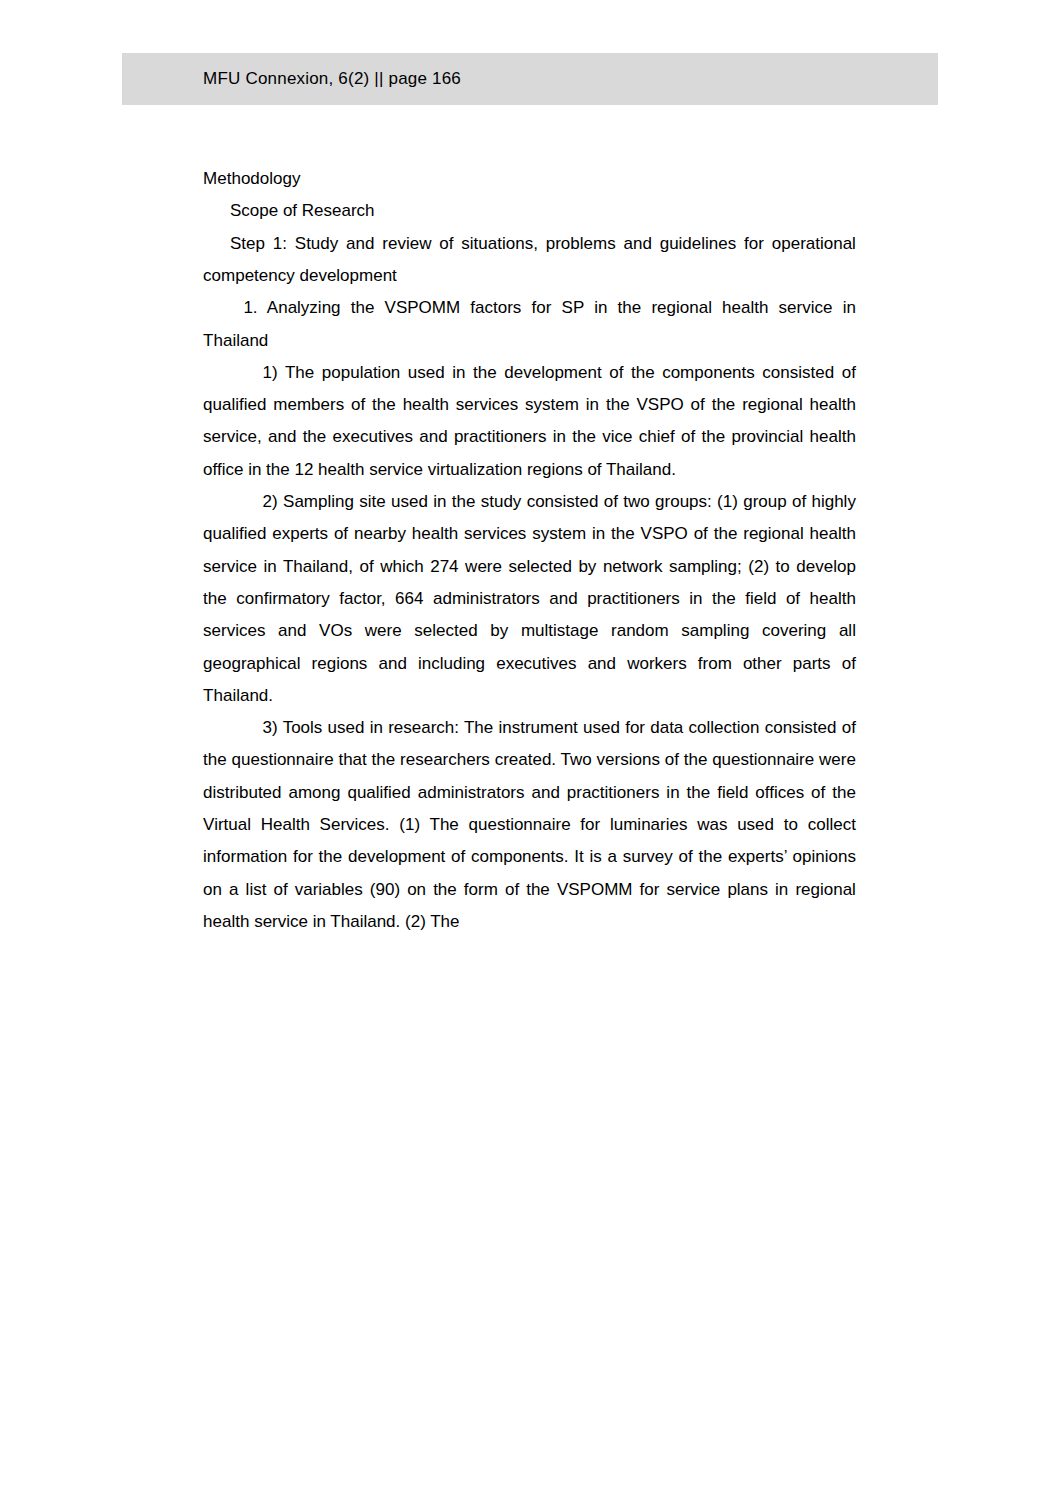MFU Connexion, 6(2) || page 166
Methodology
Scope of Research
Step 1: Study and review of situations, problems and guidelines for operational competency development
1. Analyzing the VSPOMM factors for SP in the regional health service in Thailand
1) The population used in the development of the components consisted of qualified members of the health services system in the VSPO of the regional health service, and the executives and practitioners in the vice chief of the provincial health office in the 12 health service virtualization regions of Thailand.
2) Sampling site used in the study consisted of two groups: (1) group of highly qualified experts of nearby health services system in the VSPO of the regional health service in Thailand, of which 274 were selected by network sampling; (2) to develop the confirmatory factor, 664 administrators and practitioners in the field of health services and VOs were selected by multistage random sampling covering all geographical regions and including executives and workers from other parts of Thailand.
3) Tools used in research: The instrument used for data collection consisted of the questionnaire that the researchers created. Two versions of the questionnaire were distributed among qualified administrators and practitioners in the field offices of the Virtual Health Services. (1) The questionnaire for luminaries was used to collect information for the development of components. It is a survey of the experts’ opinions on a list of variables (90) on the form of the VSPOMM for service plans in regional health service in Thailand. (2) The